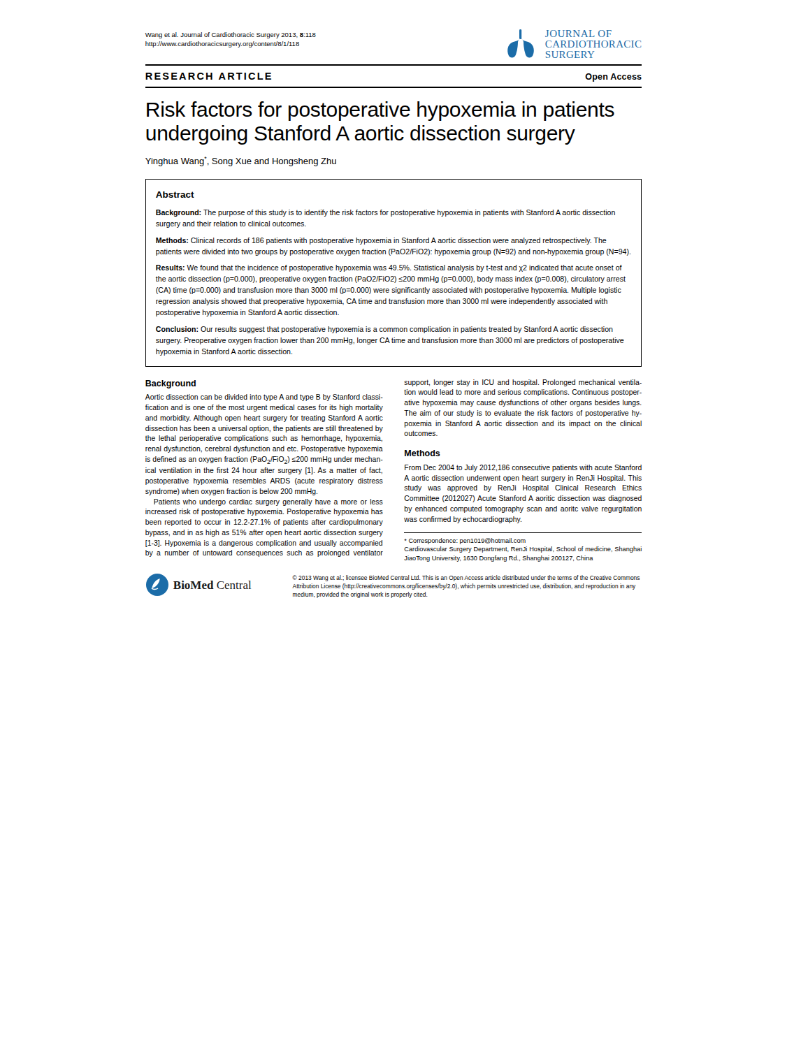Wang et al. Journal of Cardiothoracic Surgery 2013, 8:118
http://www.cardiothoracicsurgery.org/content/8/1/118
JOURNAL OF CARDIOTHORACIC SURGERY
Research article
Open Access
Risk factors for postoperative hypoxemia in patients undergoing Stanford A aortic dissection surgery
Yinghua Wang*, Song Xue and Hongsheng Zhu
Abstract
Background: The purpose of this study is to identify the risk factors for postoperative hypoxemia in patients with Stanford A aortic dissection surgery and their relation to clinical outcomes.
Methods: Clinical records of 186 patients with postoperative hypoxemia in Stanford A aortic dissection were analyzed retrospectively. The patients were divided into two groups by postoperative oxygen fraction (PaO2/FiO2): hypoxemia group (N=92) and non-hypoxemia group (N=94).
Results: We found that the incidence of postoperative hypoxemia was 49.5%. Statistical analysis by t-test and χ2 indicated that acute onset of the aortic dissection (p=0.000), preoperative oxygen fraction (PaO2/FiO2) ≤200 mmHg (p=0.000), body mass index (p=0.008), circulatory arrest (CA) time (p=0.000) and transfusion more than 3000 ml (p=0.000) were significantly associated with postoperative hypoxemia. Multiple logistic regression analysis showed that preoperative hypoxemia, CA time and transfusion more than 3000 ml were independently associated with postoperative hypoxemia in Stanford A aortic dissection.
Conclusion: Our results suggest that postoperative hypoxemia is a common complication in patients treated by Stanford A aortic dissection surgery. Preoperative oxygen fraction lower than 200 mmHg, longer CA time and transfusion more than 3000 ml are predictors of postoperative hypoxemia in Stanford A aortic dissection.
Background
Aortic dissection can be divided into type A and type B by Stanford classification and is one of the most urgent medical cases for its high mortality and morbidity. Although open heart surgery for treating Stanford A aortic dissection has been a universal option, the patients are still threatened by the lethal perioperative complications such as hemorrhage, hypoxemia, renal dysfunction, cerebral dysfunction and etc. Postoperative hypoxemia is defined as an oxygen fraction (PaO2/FiO2) ≤200 mmHg under mechanical ventilation in the first 24 hour after surgery [1]. As a matter of fact, postoperative hypoxemia resembles ARDS (acute respiratory distress syndrome) when oxygen fraction is below 200 mmHg.
Patients who undergo cardiac surgery generally have a more or less increased risk of postoperative hypoxemia. Postoperative hypoxemia has been reported to occur in 12.2-27.1% of patients after cardiopulmonary bypass, and in as high as 51% after open heart aortic dissection surgery [1-3]. Hypoxemia is a dangerous complication and usually accompanied by a number of untoward consequences such as prolonged ventilator support, longer stay in ICU and hospital. Prolonged mechanical ventilation would lead to more and serious complications. Continuous postoperative hypoxemia may cause dysfunctions of other organs besides lungs. The aim of our study is to evaluate the risk factors of postoperative hypoxemia in Stanford A aortic dissection and its impact on the clinical outcomes.
Methods
From Dec 2004 to July 2012,186 consecutive patients with acute Stanford A aortic dissection underwent open heart surgery in RenJi Hospital. This study was approved by RenJi Hospital Clinical Research Ethics Committee (2012027) Acute Stanford A aoritic dissection was diagnosed by enhanced computed tomography scan and aoritc valve regurgitation was confirmed by echocardiography.
* Correspondence: pen1019@hotmail.com
Cardiovascular Surgery Department, RenJi Hospital, School of medicine, Shanghai JiaoTong University, 1630 Dongfang Rd., Shanghai 200127, China
BioMed Central
© 2013 Wang et al.; licensee BioMed Central Ltd. This is an Open Access article distributed under the terms of the Creative Commons Attribution License (http://creativecommons.org/licenses/by/2.0), which permits unrestricted use, distribution, and reproduction in any medium, provided the original work is properly cited.